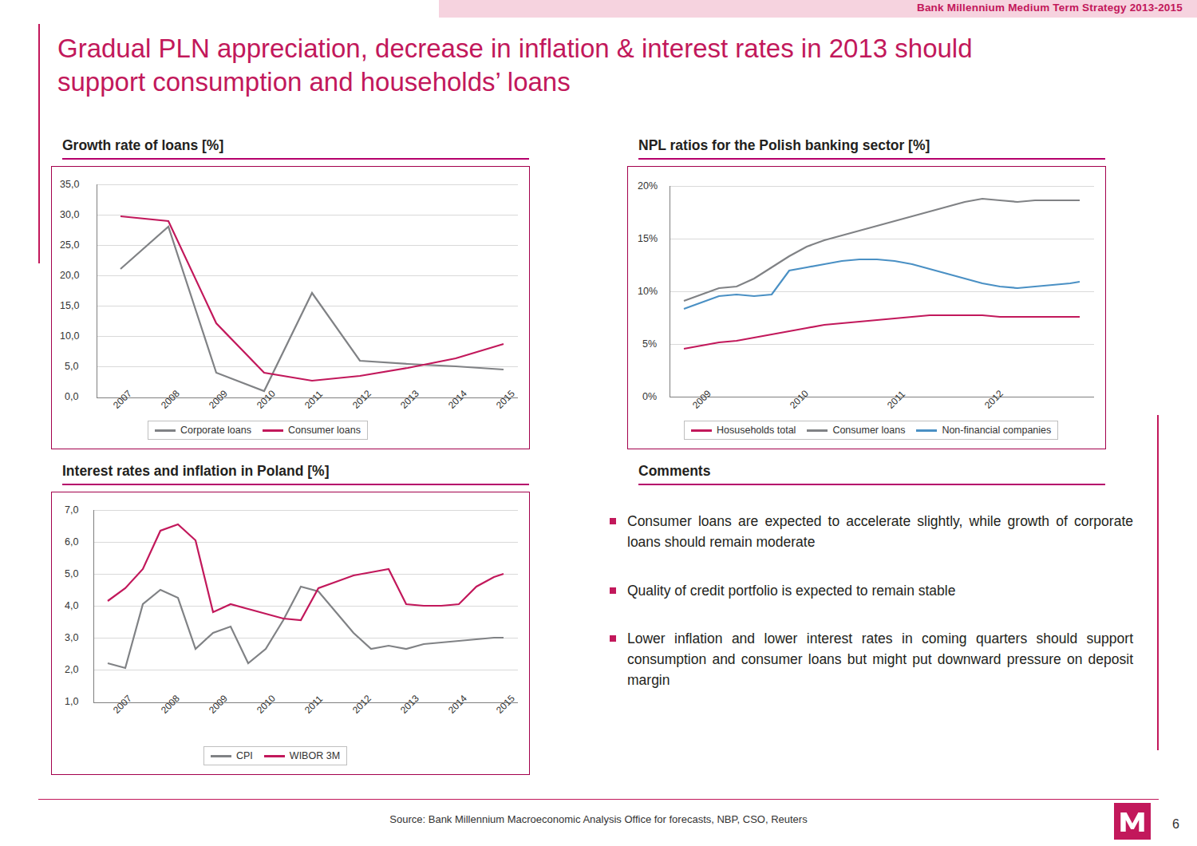Bank Millennium Medium Term Strategy 2013-2015
Gradual PLN appreciation, decrease in inflation & interest rates in 2013 should support consumption and households’ loans
Growth rate of loans [%]
35,0
30,0
25,0
20,0
15,0
10,0
5,0
0,0
2007
2008
2009
2010
2011
2012
2013
2014
2015
Corporate loans Consumer loans
NPL ratios for the Polish banking sector [%]
20%
15%
10%
5%
0%
2009
2010
2011
2012
Hosuseholds total Consumer loans Non-financial companies
Interest rates and inflation in Poland [%]
7,0
6,0
5,0
4,0
3,0
2,0
1,0
2007
2008
2009
2010
2011
2012
2013
2014
2015
CPI WIBOR 3M
Comments
Consumer loans are expected to accelerate slightly, while growth of corporate loans should remain moderate
Quality of credit portfolio is expected to remain stable
Lower inflation and lower interest rates in coming quarters should support consumption and consumer loans but might put downward pressure on deposit margin
Source: Bank Millennium Macroeconomic Analysis Office for forecasts, NBP, CSO, Reuters
6